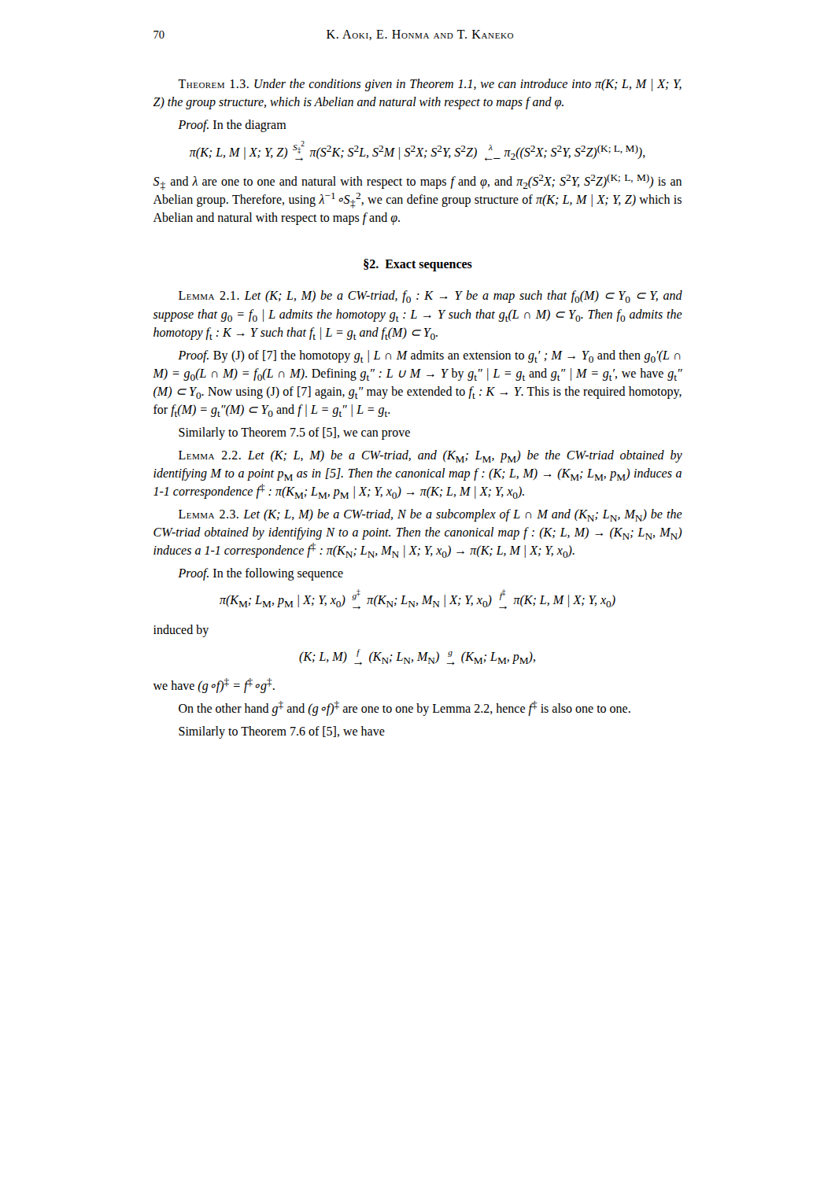70 K. Aoki, E. Honma and T. Kaneko
Theorem 1.3. Under the conditions given in Theorem 1.1, we can introduce into π(K; L, M | X; Y, Z) the group structure, which is Abelian and natural with respect to maps f and φ.
Proof. In the diagram
π(K; L, M | X; Y, Z) S‡2→ π(S2K; S2L, S2M | S2X; S2Y, S2Z) λ←– π2((S2X; S2Y, S2Z)(K; L, M)),
S‡ and λ are one to one and natural with respect to maps f and φ, and π2(S2X; S2Y, S2Z)(K; L, M)) is an Abelian group. Therefore, using λ−1∘S‡2, we can define group structure of π(K; L, M | X; Y, Z) which is Abelian and natural with respect to maps f and φ.
§2. Exact sequences
Lemma 2.1. Let (K; L, M) be a CW-triad, f0 : K → Y be a map such that f0(M) ⊂ Y0 ⊂ Y, and suppose that g0 = f0 | L admits the homotopy gt : L → Y such that gt(L ∩ M) ⊂ Y0. Then f0 admits the homotopy ft : K → Y such that ft | L = gt and ft(M) ⊂ Y0.
Proof. By (J) of [7] the homotopy gt | L ∩ M admits an extension to gt′ ; M → Y0 and then g0′(L ∩ M) = g0(L ∩ M) = f0(L ∩ M). Defining gt″ : L ∪ M → Y by gt″ | L = gt and gt″ | M = gt′, we have gt″(M) ⊂ Y0. Now using (J) of [7] again, gt″ may be extended to ft : K → Y. This is the required homotopy, for ft(M) = gt″(M) ⊂ Y0 and f | L = gt″ | L = gt.
Similarly to Theorem 7.5 of [5], we can prove
Lemma 2.2. Let (K; L, M) be a CW-triad, and (KM; LM, pM) be the CW-triad obtained by identifying M to a point pM as in [5]. Then the canonical map f : (K; L, M) → (KM; LM, pM) induces a 1-1 correspondence f‡ : π(KM; LM, pM | X; Y, x0) → π(K; L, M | X; Y, x0).
Lemma 2.3. Let (K; L, M) be a CW-triad, N be a subcomplex of L ∩ M and (KN; LN, MN) be the CW-triad obtained by identifying N to a point. Then the canonical map f : (K; L, M) → (KN; LN, MN) induces a 1-1 correspondence f‡ : π(KN; LN, MN | X; Y, x0) → π(K; L, M | X; Y, x0).
Proof. In the following sequence
π(KM; LM, pM | X; Y, x0) g‡→ π(KN; LN, MN | X; Y, x0) f‡→ π(K; L, M | X; Y, x0)
induced by
(K; L, M) f→ (KN; LN, MN) g→ (KM; LM, pM),
we have (g∘f)‡ = f‡∘g‡.
On the other hand g‡ and (g∘f)‡ are one to one by Lemma 2.2, hence f‡ is also one to one.
Similarly to Theorem 7.6 of [5], we have